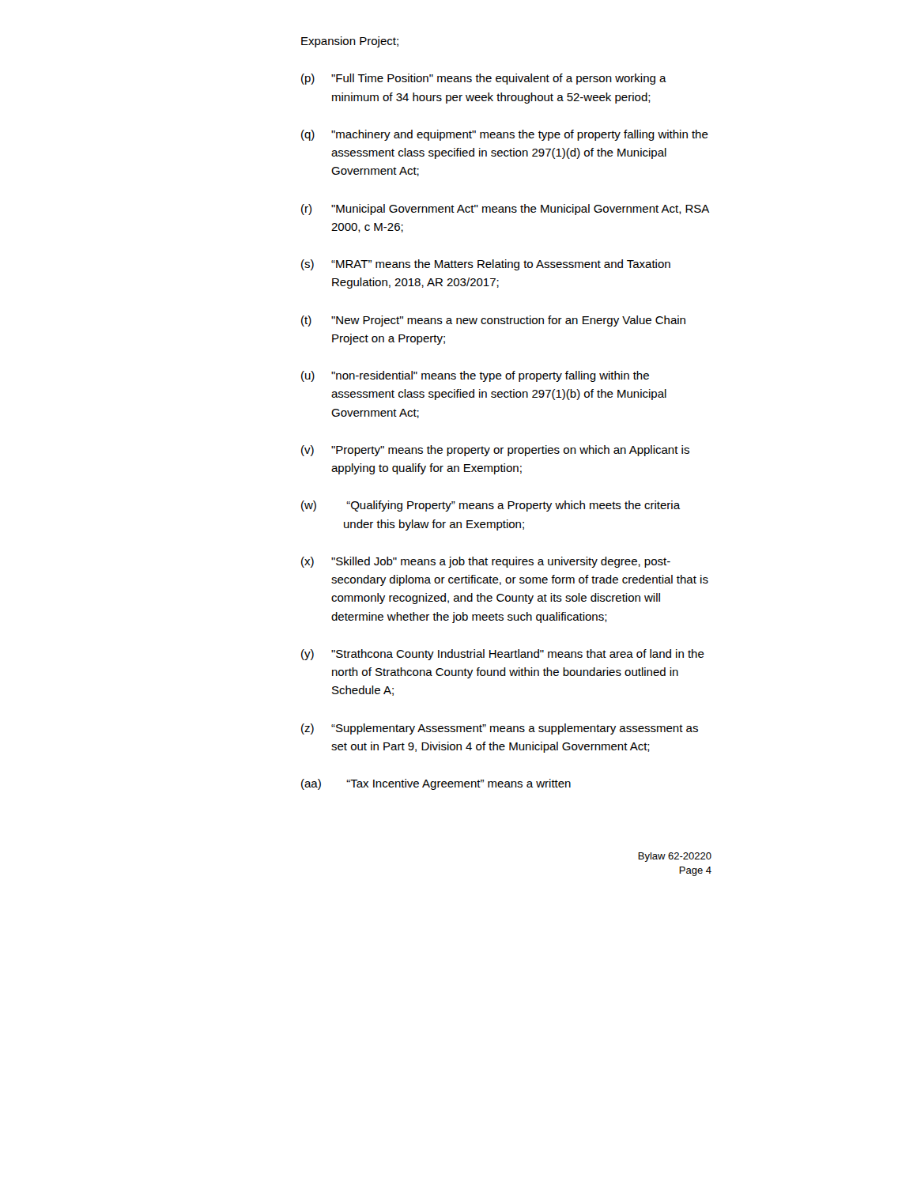Expansion Project;
(p)"Full Time Position" means the equivalent of a person working a minimum of 34 hours per week throughout a 52-week period;
(q)"machinery and equipment" means the type of property falling within the assessment class specified in section 297(1)(d) of the Municipal Government Act;
(r)"Municipal Government Act" means the Municipal Government Act, RSA 2000, c M-26;
(s)“MRAT” means the Matters Relating to Assessment and Taxation Regulation, 2018, AR 203/2017;
(t)"New Project" means a new construction for an Energy Value Chain Project on a Property;
(u)"non-residential" means the type of property falling within the assessment class specified in section 297(1)(b) of the Municipal Government Act;
(v)"Property" means the property or properties on which an Applicant is applying to qualify for an Exemption;
(w) “Qualifying Property” means a Property which meets the criteria under this bylaw for an Exemption;
(x)"Skilled Job" means a job that requires a university degree, post-secondary diploma or certificate, or some form of trade credential that is commonly recognized, and the County at its sole discretion will determine whether the job meets such qualifications;
(y)"Strathcona County Industrial Heartland" means that area of land in the north of Strathcona County found within the boundaries outlined in Schedule A;
(z)“Supplementary Assessment” means a supplementary assessment as set out in Part 9, Division 4 of the Municipal Government Act;
(aa) “Tax Incentive Agreement” means a written
Bylaw 62-20220
Page 4